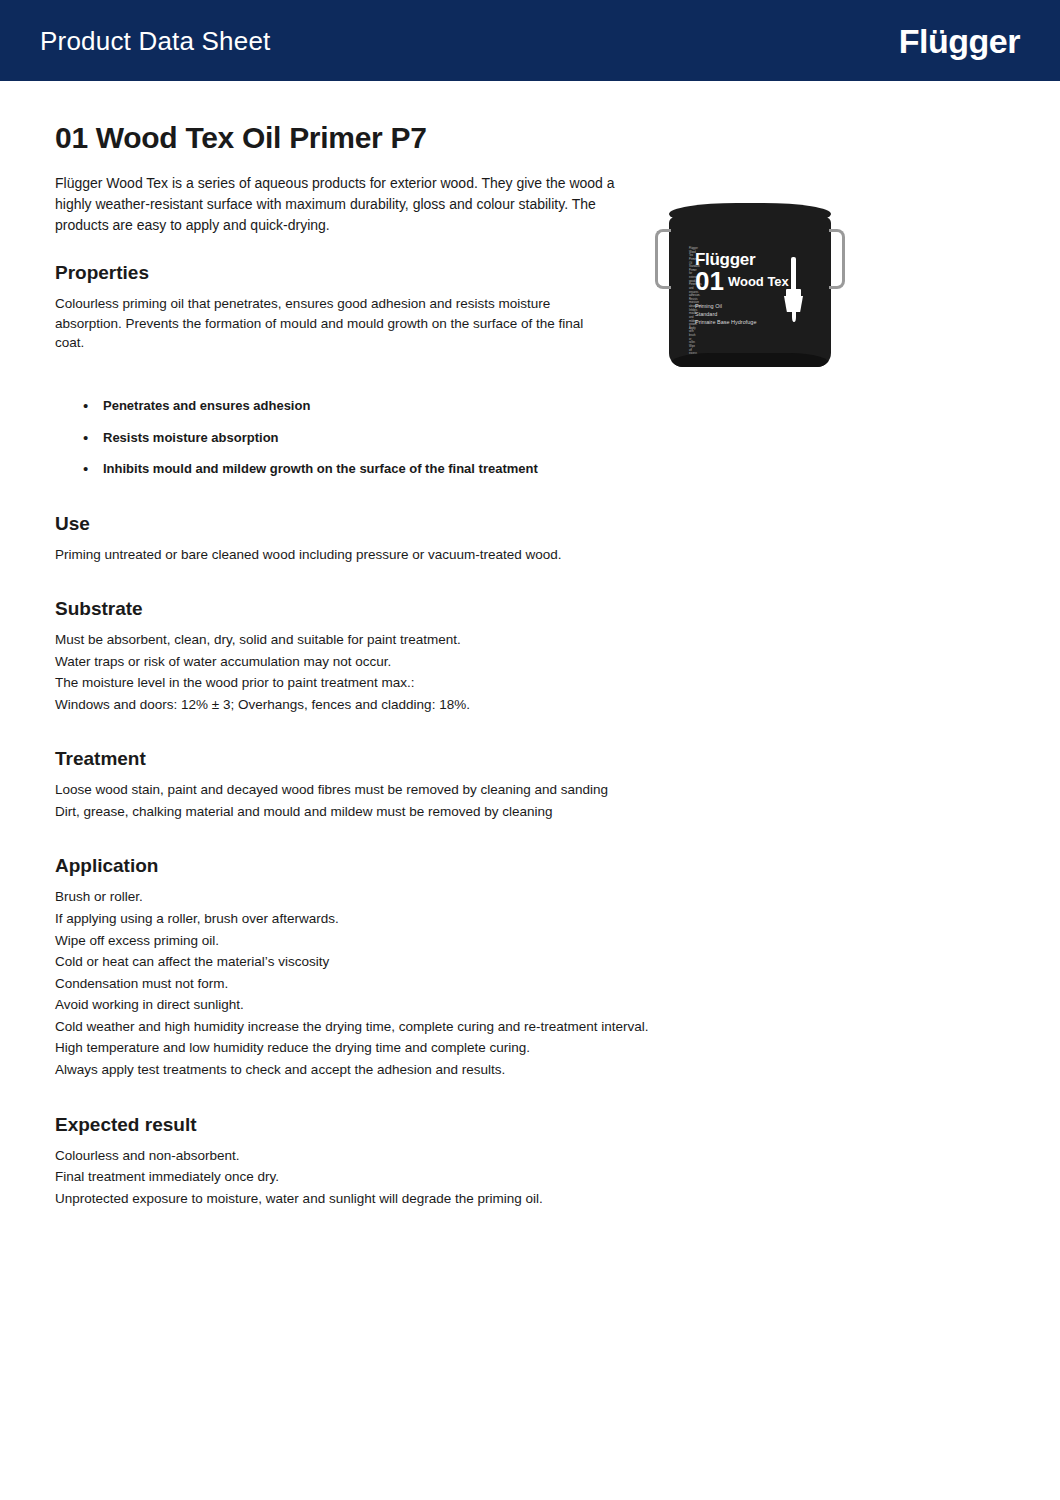Product Data Sheet
Flügger
01 Wood Tex Oil Primer P7
Flügger Wood Tex is a series of aqueous products for exterior wood. They give the wood a highly weather-resistant surface with maximum durability, gloss and colour stability. The products are easy to apply and quick-drying.
Properties
Colourless priming oil that penetrates, ensures good adhesion and resists moisture absorption. Prevents the formation of mould and mould growth on the surface of the final coat.
Flügger Wood Tex Priming Oil
Standard. Primer for exterior wood.
Penetrates and ensures adhesion.
Resists moisture absorption.
Inhibits mould and mildew growth.
Apply with brush or roller.
Wipe off excess priming oil.
Avoid working in direct sunlight.
Flügger
01 Wood Tex
Priming Oil
Standard
Primaire Base Hydrofuge
Penetrates and ensures adhesion
Resists moisture absorption
Inhibits mould and mildew growth on the surface of the final treatment
Use
Priming untreated or bare cleaned wood including pressure or vacuum-treated wood.
Substrate
Must be absorbent, clean, dry, solid and suitable for paint treatment.
Water traps or risk of water accumulation may not occur.
The moisture level in the wood prior to paint treatment max.:
Windows and doors: 12% ± 3; Overhangs, fences and cladding: 18%.
Treatment
Loose wood stain, paint and decayed wood fibres must be removed by cleaning and sanding
Dirt, grease, chalking material and mould and mildew must be removed by cleaning
Application
Brush or roller.
If applying using a roller, brush over afterwards.
Wipe off excess priming oil.
Cold or heat can affect the material’s viscosity
Condensation must not form.
Avoid working in direct sunlight.
Cold weather and high humidity increase the drying time, complete curing and re-treatment interval.
High temperature and low humidity reduce the drying time and complete curing.
Always apply test treatments to check and accept the adhesion and results.
Expected result
Colourless and non-absorbent.
Final treatment immediately once dry.
Unprotected exposure to moisture, water and sunlight will degrade the priming oil.